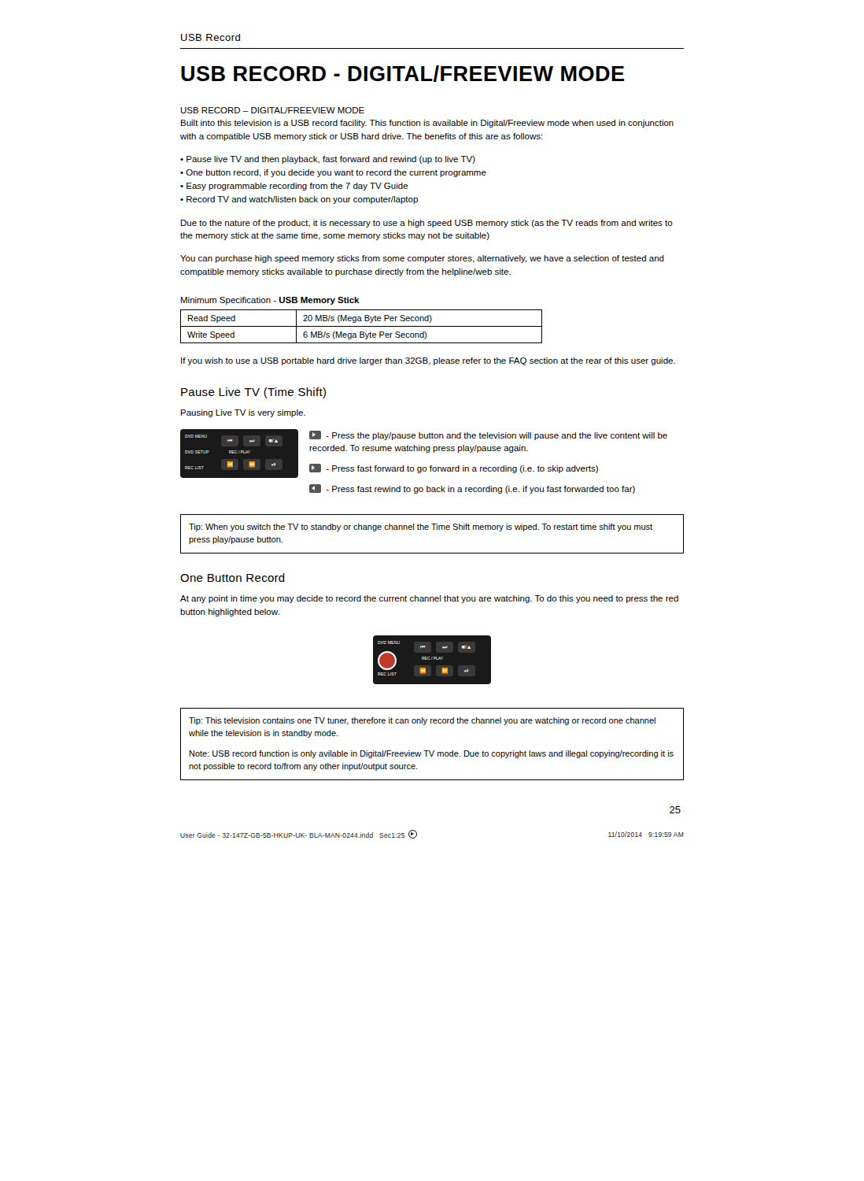USB Record
USB RECORD - DIGITAL/FREEVIEW MODE
USB RECORD – DIGITAL/FREEVIEW MODE
Built into this television is a USB record facility. This function is available in Digital/Freeview mode when used in conjunction with a compatible USB memory stick or USB hard drive. The benefits of this are as follows:
• Pause live TV and then playback, fast forward and rewind (up to live TV)
• One button record, if you decide you want to record the current programme
• Easy programmable recording from the 7 day TV Guide
• Record TV and watch/listen back on your computer/laptop
Due to the nature of the product, it is necessary to use a high speed USB memory stick (as the TV reads from and writes to the memory stick at the same time, some memory sticks may not be suitable)
You can purchase high speed memory sticks from some computer stores, alternatively, we have a selection of tested and compatible memory sticks available to purchase directly from the helpline/web site.
Minimum Specification - USB Memory Stick
| Read Speed | 20 MB/s (Mega Byte Per Second) |
| Write Speed | 6 MB/s (Mega Byte Per Second) |
If you wish to use a USB portable hard drive larger than 32GB, please refer to the FAQ section at the rear of this user guide.
Pause Live TV (Time Shift)
Pausing Live TV is very simple.
DVD MENU DVD SETUP REC LIST REC / PLAY ⏮ ⏭ ■/▲ ⏪ ⏩ ⏯
- Press the play/pause button and the television will pause and the live content will be recorded. To resume watching press play/pause again.
- Press fast forward to go forward in a recording (i.e. to skip adverts)
- Press fast rewind to go back in a recording (i.e. if you fast forwarded too far)
Tip: When you switch the TV to standby or change channel the Time Shift memory is wiped. To restart time shift you must press play/pause button.
One Button Record
At any point in time you may decide to record the current channel that you are watching. To do this you need to press the red button highlighted below.
DVD MENU REC LIST REC / PLAY ⏮ ⏭ ■/▲ ⏪ ⏩ ⏯
Tip: This television contains one TV tuner, therefore it can only record the channel you are watching or record one channel while the television is in standby mode.
Note: USB record function is only avilable in Digital/Freeview TV mode. Due to copyright laws and illegal copying/recording it is not possible to record to/from any other input/output source.
25
User Guide - 32-147Z-GB-5B-HKUP-UK- BLA-MAN-0244.indd Sec1:25
11/10/2014 9:19:59 AM